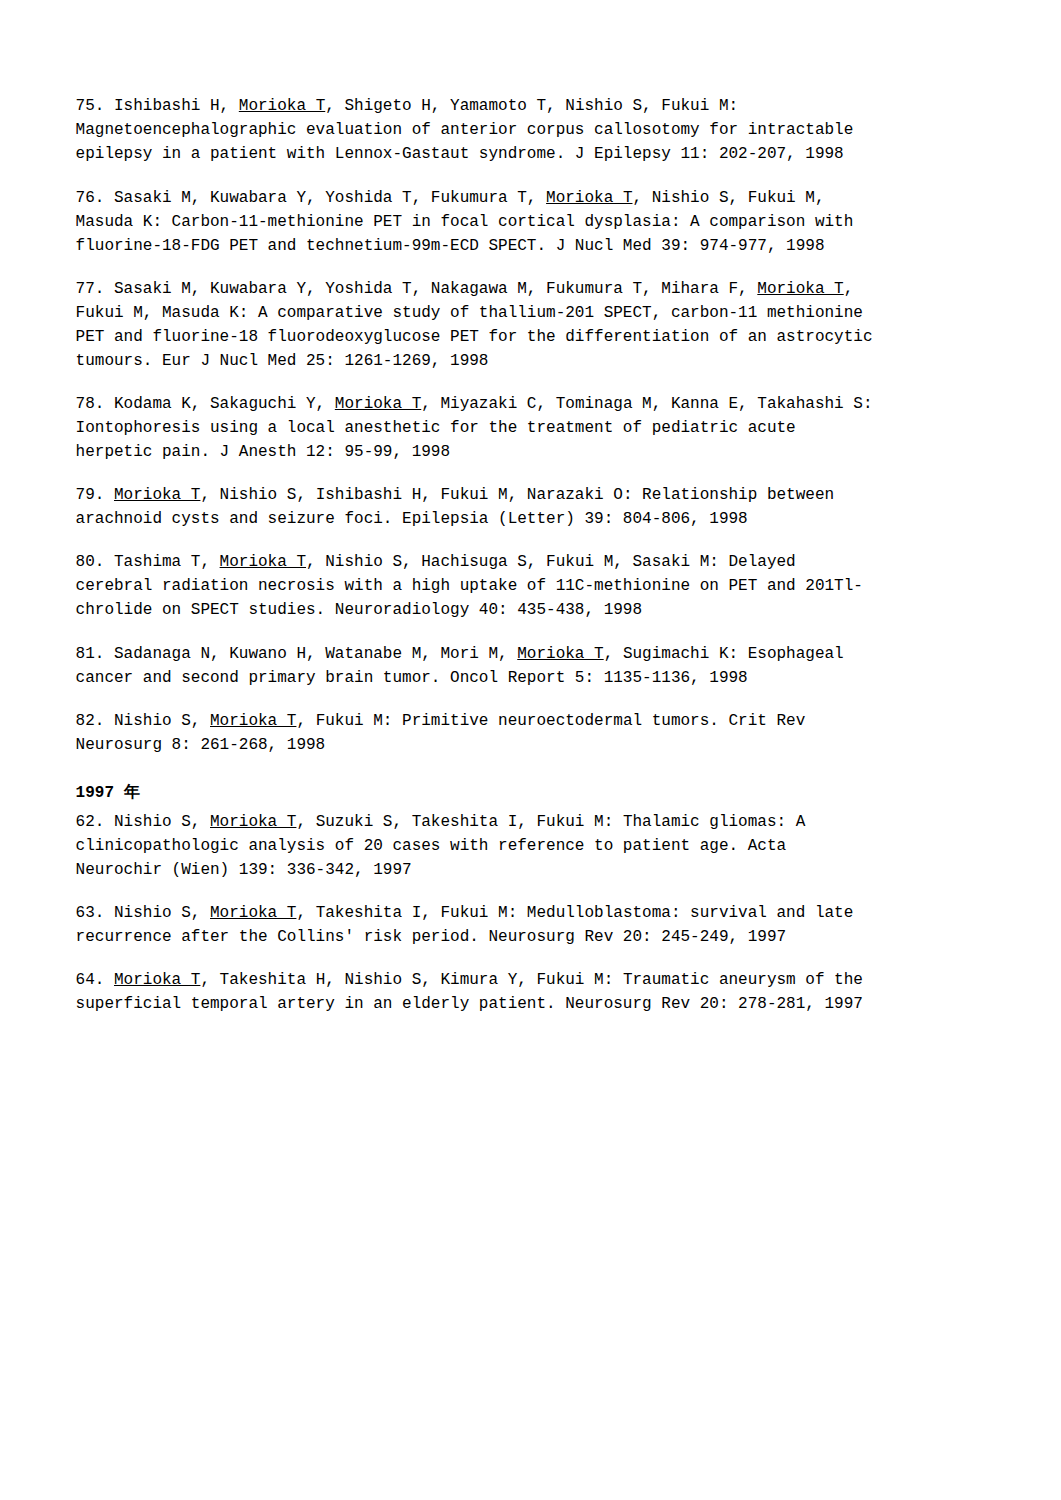75. Ishibashi H, Morioka T, Shigeto H, Yamamoto T, Nishio S, Fukui M: Magnetoencephalographic evaluation of anterior corpus callosotomy for intractable epilepsy in a patient with Lennox-Gastaut syndrome. J Epilepsy 11: 202-207, 1998
76. Sasaki M, Kuwabara Y, Yoshida T, Fukumura T, Morioka T, Nishio S, Fukui M, Masuda K: Carbon-11-methionine PET in focal cortical dysplasia: A comparison with fluorine-18-FDG PET and technetium-99m-ECD SPECT. J Nucl Med 39: 974-977, 1998
77. Sasaki M, Kuwabara Y, Yoshida T, Nakagawa M, Fukumura T, Mihara F, Morioka T, Fukui M, Masuda K: A comparative study of thallium-201 SPECT, carbon-11 methionine PET and fluorine-18 fluorodeoxyglucose PET for the differentiation of an astrocytic tumours. Eur J Nucl Med 25: 1261-1269, 1998
78. Kodama K, Sakaguchi Y, Morioka T, Miyazaki C, Tominaga M, Kanna E, Takahashi S: Iontophoresis using a local anesthetic for the treatment of pediatric acute herpetic pain. J Anesth 12: 95-99, 1998
79. Morioka T, Nishio S, Ishibashi H, Fukui M, Narazaki O: Relationship between arachnoid cysts and seizure foci. Epilepsia (Letter) 39: 804-806, 1998
80. Tashima T, Morioka T, Nishio S, Hachisuga S, Fukui M, Sasaki M: Delayed cerebral radiation necrosis with a high uptake of 11C-methionine on PET and 201Tl-chrolide on SPECT studies. Neuroradiology 40: 435-438, 1998
81. Sadanaga N, Kuwano H, Watanabe M, Mori M, Morioka T, Sugimachi K: Esophageal cancer and second primary brain tumor. Oncol Report 5: 1135-1136, 1998
82. Nishio S, Morioka T, Fukui M: Primitive neuroectodermal tumors. Crit Rev Neurosurg 8: 261-268, 1998
1997 年
62. Nishio S, Morioka T, Suzuki S, Takeshita I, Fukui M: Thalamic gliomas: A clinicopathologic analysis of 20 cases with reference to patient age. Acta Neurochir (Wien) 139: 336-342, 1997
63. Nishio S, Morioka T, Takeshita I, Fukui M: Medulloblastoma: survival and late recurrence after the Collins' risk period. Neurosurg Rev 20: 245-249, 1997
64. Morioka T, Takeshita H, Nishio S, Kimura Y, Fukui M: Traumatic aneurysm of the superficial temporal artery in an elderly patient. Neurosurg Rev 20: 278-281, 1997